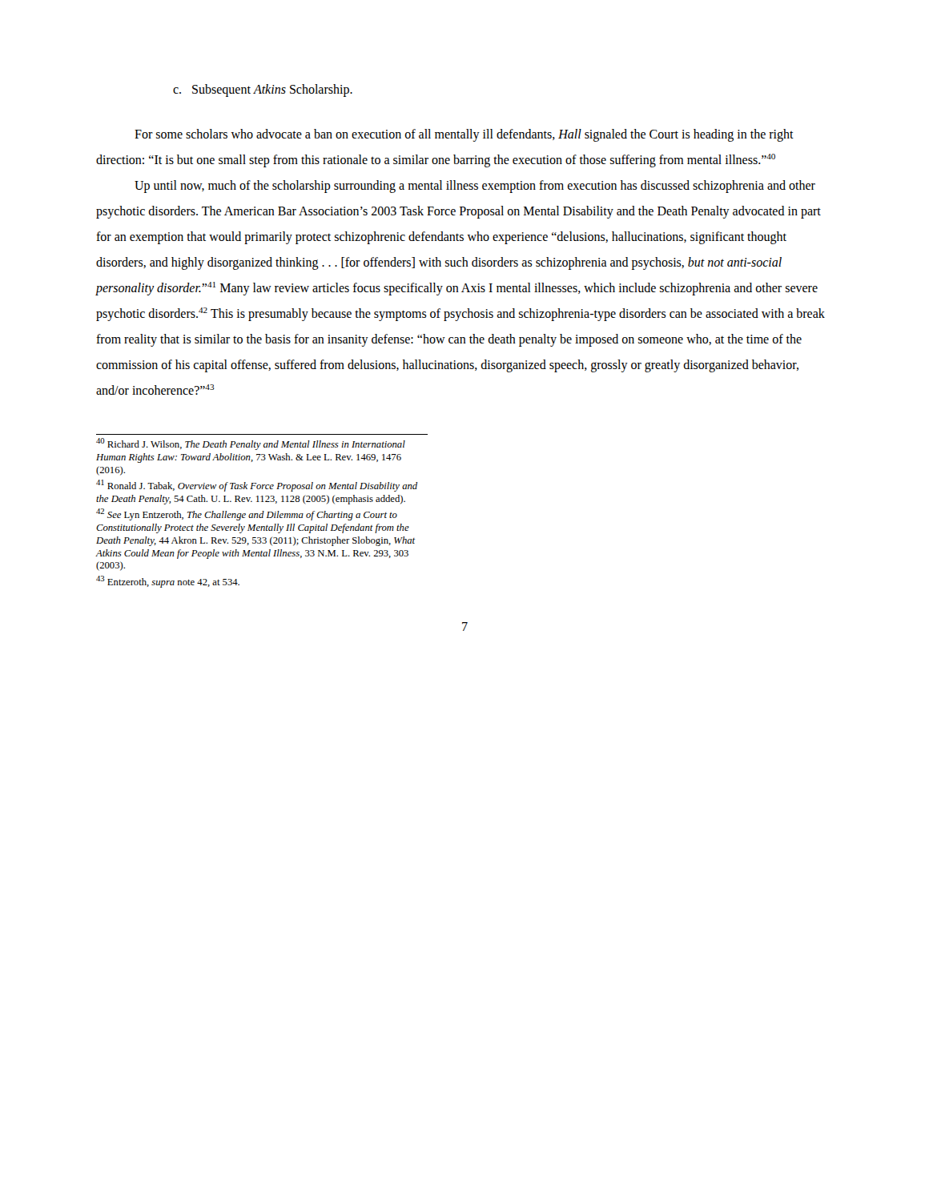c. Subsequent Atkins Scholarship.
For some scholars who advocate a ban on execution of all mentally ill defendants, Hall signaled the Court is heading in the right direction: “It is but one small step from this rationale to a similar one barring the execution of those suffering from mental illness.”40
Up until now, much of the scholarship surrounding a mental illness exemption from execution has discussed schizophrenia and other psychotic disorders. The American Bar Association’s 2003 Task Force Proposal on Mental Disability and the Death Penalty advocated in part for an exemption that would primarily protect schizophrenic defendants who experience “delusions, hallucinations, significant thought disorders, and highly disorganized thinking . . . [for offenders] with such disorders as schizophrenia and psychosis, but not anti-social personality disorder.”41 Many law review articles focus specifically on Axis I mental illnesses, which include schizophrenia and other severe psychotic disorders.42 This is presumably because the symptoms of psychosis and schizophrenia-type disorders can be associated with a break from reality that is similar to the basis for an insanity defense: “how can the death penalty be imposed on someone who, at the time of the commission of his capital offense, suffered from delusions, hallucinations, disorganized speech, grossly or greatly disorganized behavior, and/or incoherence?”43
40 Richard J. Wilson, The Death Penalty and Mental Illness in International Human Rights Law: Toward Abolition, 73 Wash. & Lee L. Rev. 1469, 1476 (2016).
41 Ronald J. Tabak, Overview of Task Force Proposal on Mental Disability and the Death Penalty, 54 Cath. U. L. Rev. 1123, 1128 (2005) (emphasis added).
42 See Lyn Entzeroth, The Challenge and Dilemma of Charting a Court to Constitutionally Protect the Severely Mentally Ill Capital Defendant from the Death Penalty, 44 Akron L. Rev. 529, 533 (2011); Christopher Slobogin, What Atkins Could Mean for People with Mental Illness, 33 N.M. L. Rev. 293, 303 (2003).
43 Entzeroth, supra note 42, at 534.
7